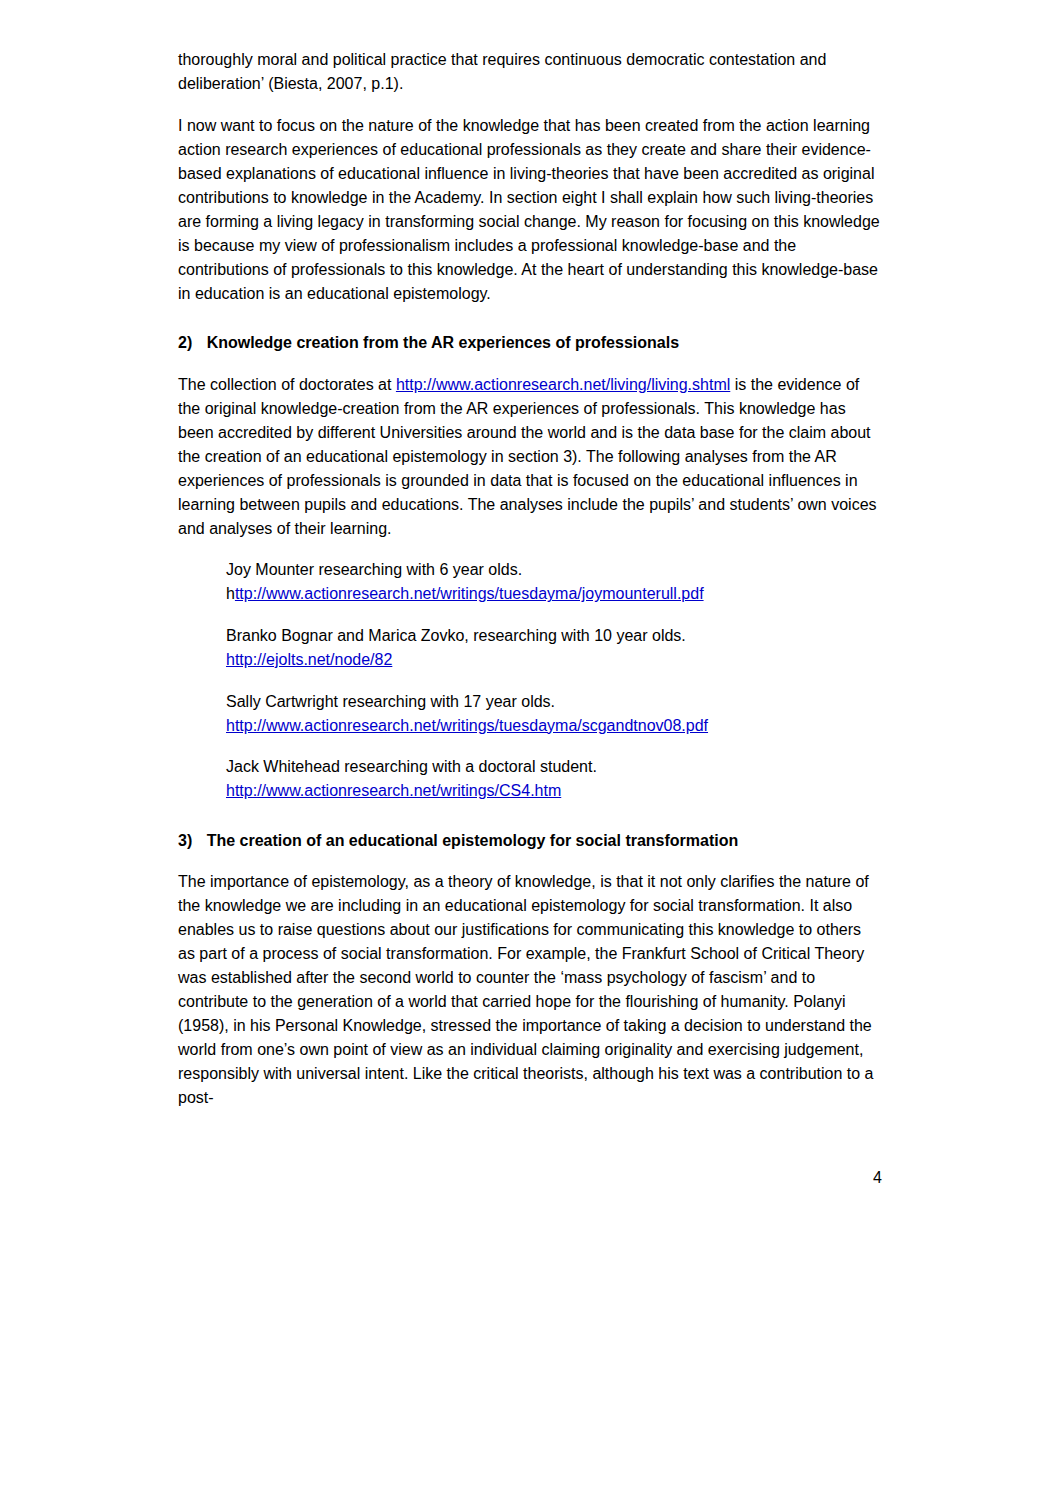thoroughly moral and political practice that requires continuous democratic contestation and deliberation’ (Biesta, 2007, p.1).
I now want to focus on the nature of the knowledge that has been created from the action learning action research experiences of educational professionals as they create and share their evidence-based explanations of educational influence in living-theories that have been accredited as original contributions to knowledge in the Academy. In section eight I shall explain how such living-theories are forming a living legacy in transforming social change. My reason for focusing on this knowledge is because my view of professionalism includes a professional knowledge-base and the contributions of professionals to this knowledge. At the heart of understanding this knowledge-base in education is an educational epistemology.
2) Knowledge creation from the AR experiences of professionals
The collection of doctorates at http://www.actionresearch.net/living/living.shtml is the evidence of the original knowledge-creation from the AR experiences of professionals. This knowledge has been accredited by different Universities around the world and is the data base for the claim about the creation of an educational epistemology in section 3). The following analyses from the AR experiences of professionals is grounded in data that is focused on the educational influences in learning between pupils and educations. The analyses include the pupils’ and students’ own voices and analyses of their learning.
Joy Mounter researching with 6 year olds.
http://www.actionresearch.net/writings/tuesdayma/joymounterull.pdf
Branko Bognar and Marica Zovko, researching with 10 year olds.
http://ejolts.net/node/82
Sally Cartwright researching with 17 year olds.
http://www.actionresearch.net/writings/tuesdayma/scgandtnov08.pdf
Jack Whitehead researching with a doctoral student.
http://www.actionresearch.net/writings/CS4.htm
3) The creation of an educational epistemology for social transformation
The importance of epistemology, as a theory of knowledge, is that it not only clarifies the nature of the knowledge we are including in an educational epistemology for social transformation. It also enables us to raise questions about our justifications for communicating this knowledge to others as part of a process of social transformation. For example, the Frankfurt School of Critical Theory was established after the second world to counter the ‘mass psychology of fascism’ and to contribute to the generation of a world that carried hope for the flourishing of humanity. Polanyi (1958), in his Personal Knowledge, stressed the importance of taking a decision to understand the world from one’s own point of view as an individual claiming originality and exercising judgement, responsibly with universal intent. Like the critical theorists, although his text was a contribution to a post-
4